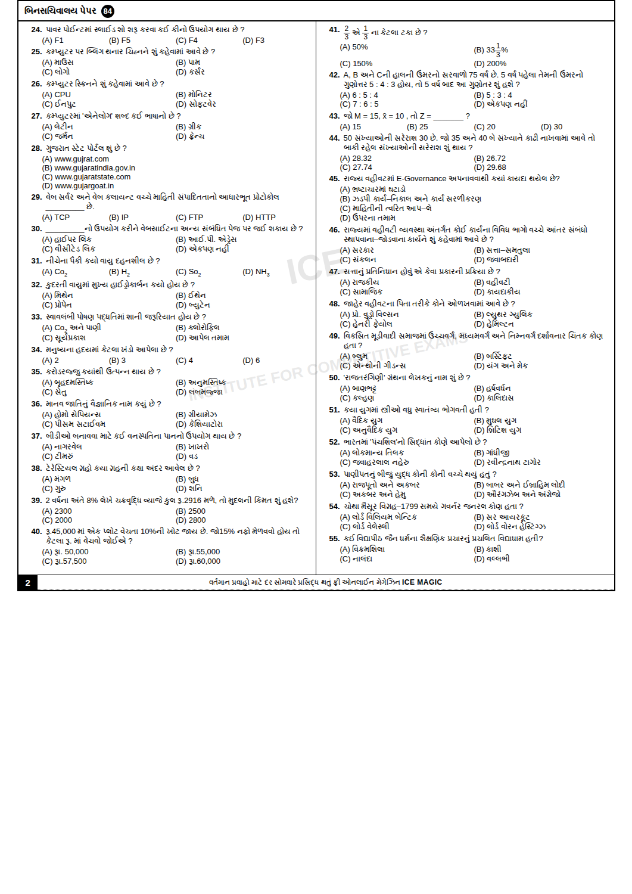ICE
INSTITUTE FOR COMPETITIVE EXAMS
બિનસચિવાલય પેપર 84
24.
પાવર પોઈન્ટમાં સ્લાઈડ શો શરૂ કરવા કઈ કીનો ઉપયોગ થાય છે ?
(A) F1
(B) F5
(C) F4
(D) F3
25.
કમ્પ્યુટર પર બ્લિંગ થનાર ચિહ્નને શું કહેવામાં આવે છે ?
(A) માઉસ
(B) પામ
(C) લોગો
(D) કર્સર
26.
કમ્પ્યુટર સ્ક્રિનને શું કહેવામાં આવે છે ?
(A) CPU
(B) મોનિટર
(C) ઈનપુટ
(D) સોફ્ટવેર
27.
કમ્પ્યુટરમાં 'એનેલોગ' શબ્દ કઈ ભાષાનો છે ?
(A) લેટીન
(B) ગ્રીક
(C) જર્મન
(D) ફ્રેન્ચ
28.
ગુજરાત સ્ટેટ પોર્ટલ શું છે ?
(A) www.gujrat.com
(B) www.gujaratindia.gov.in
(C) www.gujaratstate.com
(D) www.gujargoat.in
29.
વેબ સર્વર અને વેબ કલાયન્ટ વચ્ચે માહિતી સંપાદિતતાનો આધારભૂત પ્રોટોકોલ _________ છે.
(A) TCP
(B) IP
(C) FTP
(D) HTTP
30.
_________નો ઉપયોગ કરીને વેબસાઈટના અન્ય સંબંધિત પેજ પર જઈ શકાય છે ?
(A) હાઈપર લિંક
(B) આઈ.પી. એડ્રેસ
(C) વીસીટેડ લિંક
(D) એકપણ નહીં
31.
નીચેના પૈકી કયો વાયુ દહનશીલ છે ?
(A) Co2
(B) H2
(C) So2
(D) NH3
32.
કુદરતી વાયુમાં મુખ્ય હાઈડ્રોકાર્બન કયો હોય છે ?
(A) મિથેન
(B) ઈથેન
(C) પ્રોપેન
(D) બ્યુટેન
33.
સ્વાવલંબી પોષણ પદ્ધતિમાં શાની જરૂરિયાત હોય છે ?
(A) Co2 અને પાણી
(B) ક્લોરોફિલ
(C) સૂર્યપ્રકાશ
(D) આપેલ તમામ
34.
મનુષ્યના હદયમાં કેટલા ખંડો આપેલા છે ?
(A) 2
(B) 3
(C) 4
(D) 6
35.
કરોડરજ્જુ કયાંથી ઉત્પન્ન થાય છે ?
(A) બૃહદમસ્તિષ્ક
(B) અનુમસ્તિષ્ક
(C) સેતુ
(D) લંબમજ્જા
36.
માનવ જાતિનું વૈજ્ઞાનિક નામ કયું છે ?
(A) હોમો સેપિયન્સ
(B) ગ્રીયામેઝ
(C) પીસમ સટાઈવમ
(D) કેશિયાટોરા
37.
બીડીઓ બનાવવા માટે કઈ વનસ્પતિના પાનનો ઉપયોગ થાય છે ?
(A) નાગરવેલ
(B) ખાખરો
(C) ટીમરું
(D) વડ
38.
ટેરેસ્ટિયલ ગ્રહો કયા ગ્રહની કક્ષા અંદર આવેલ છે ?
(A) મંગળ
(B) બુધ
(C) ગુરુ
(D) શનિ
39.
2 વર્ષના અંતે 8% લેખે ચક્રવૃદ્ધિ વ્યાજે કુલ રૂ.2916 મળે, તો મુદલની કિંમત શું હશે?
(A) 2300
(B) 2500
(C) 2000
(D) 2800
40.
રૂ.45,000 માં એક પ્લોટ વેચતા 10%ની ખોટ જાય છે. જો15% નફો મેળવવો હોય તો કેટલા રૂ. માં વેચવો જોઈએ ?
(A) રૂા. 50,000
(B) રૂા.55,000
(C) રૂા.57,500
(D) રૂા.60,000
41.
23 એ 13 ના કેટલા ટકા છે ?
(A) 50%
(B) 3313%
(C) 150%
(D) 200%
42.
A, B અને Cની હાલની ઉંમરનો સરવાળો 75 વર્ષ છે. 5 વર્ષ પહેલા તેમની ઉંમરનો ગુણોત્તર 5 : 4 : 3 હોય, તો 5 વર્ષ બાદ આ ગુણોતર શું હશે ?
(A) 6 : 5 : 4
(B) 5 : 3 : 4
(C) 7 : 6 : 5
(D) એકપણ નહીં
43.
જો M = 15, x̄ = 10 , તો Z = _______ ?
(A) 15
(B) 25
(C) 20
(D) 30
44.
50 સંખ્યાઓની સરેરાશ 30 છે. જો 35 અને 40 બે સંખ્યાને કાઢી નાખવામાં આવે તો બાકી રહેલ સંખ્યાઓની સરેરાશ શું થાય ?
(A) 28.32
(B) 26.72
(C) 27.74
(D) 29.68
45.
રાજ્ય વહીવટમાં E-Governance અપનાવવાથી કયાં કાયદા થયેલ છે?
(A) ભ્રષ્ટાચારમાં ઘટાડો
(B) ઝડપી કાર્ય–નિકાલ અને કાર્ય સરળીકરણ
(C) માહિતીની ત્વરિત આપ–લે
(D) ઉપરના તમામ
46.
રાજ્યમાં વહીવટી વ્યવસ્થા અંતર્ગત કોઈ કાર્યના વિવિધ ભાગો વચ્ચે આંતર સંબંધો સ્થાપવાના–જોડવાના કાર્યને શું કહેવામાં આવે છે ?
(A) સરકાર
(B) સત્તા–સમતુલા
(C) સંકલન
(D) જવાબદારી
47.
સત્તાનું પ્રતિનિધાન હોવું એ કેવા પ્રકારની પ્રક્રિયા છે ?
(A) રાજકીય
(B) વહીવટી
(C) સામાજિક
(D) કાયદાકીય
48.
જાહેર વહીવટના પિતા તરીકે કોને ઓળખવામાં આવે છે ?
(A) પ્રો. વુડ્રો વિલ્સન
(B) લ્યુથર ગ્યુલિક
(C) હેનરી ફેયોલ
(D) હેમિલ્ટન
49.
વિકસિત મૂડીવાદી સમાજમાં ઉચ્ચવર્ગ, મધ્યમવર્ગ અને નિમ્નવર્ગ દર્શાવનાર ચિંતક કોણ હતા ?
(A) બ્લુમ
(B) બર્સ્ટિફટ
(C) એન્થોની ગીડન્સ
(D) યંગ અને મેક
50.
'રાજતરંગિણી' ગ્રંથના લેખકનું નામ શું છે ?
(A) બાણભટ્ટ
(B) હર્ષવર્ધન
(C) કલ્હણ
(D) કાલિદાસ
51.
કયા યુગમાં સ્ત્રીઓ વધુ સ્વાતંત્ર્ય ભોગવતી હતી ?
(A) વૈદિક યુગ
(B) મુઘલ યુગ
(C) અનુવૈદિક યુગ
(D) બ્રિટિશ યુગ
52.
ભારતમાં 'પંચશિલ'નો સિદ્ધાંત કોણે આપેલો છે ?
(A) લોકમાન્ય તિલક
(B) ગાંધીજી
(C) જવાહરલાલ નહેરુ
(D) રવીન્દ્રનાથ ટાગોર
53.
પાણીપતનું બીજું યુદ્ધ કોની કોની વચ્ચે થયું હતું ?
(A) રાજપૂતો અને અકબર
(B) બાબર અને ઈબ્રાહિમ લોદી
(C) અકબર અને હેમુ
(D) ઔરંગઝેબ અને અંગ્રેજો
54.
ચોથા મૈસૂર વિગ્રહ–1799 સમયે ગવર્નર જનરલ કોણ હતા ?
(A) લોર્ડ વિલિયમ બેન્ટિક
(B) સર આયરકૂટ
(C) લોર્ડ વેલેસ્લી
(D) લોર્ડ વોરન હેસ્ટિંગ્ઝ
55.
કઈ વિદ્યાપીઠ જૈન ધર્મના શૈક્ષણિક પ્રચારનું પ્રચલિત વિદ્યાધામ હતી?
(A) વિક્રમશિલા
(B) કાશી
(C) નાલંદા
(D) વલ્લભી
2
વર્તમાન પ્રવાહો માટે દર સોમવારે પ્રસિદ્ધ થતું ફ્રી ઓનલાઈન મેગેઝિન ICE MAGIC